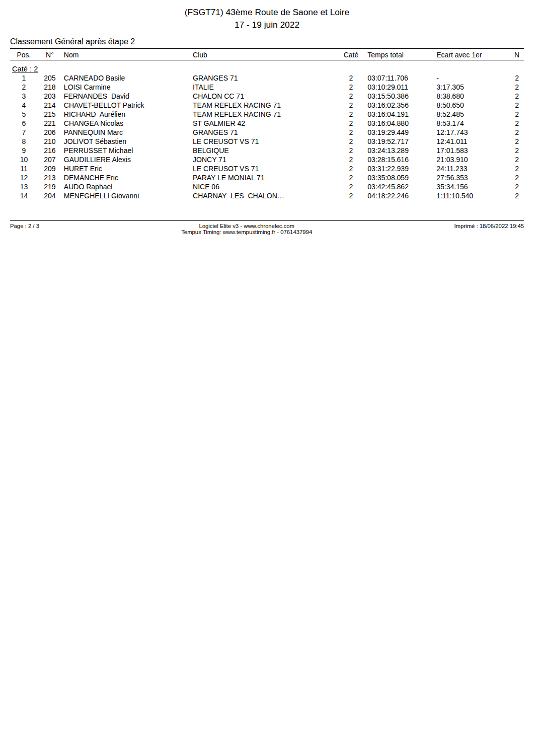(FSGT71) 43ème Route de Saone et Loire
17 - 19 juin 2022
Classement Général après étape 2
| Pos. | N° | Nom | Club | Caté | Temps total | Ecart avec 1er | N |
| --- | --- | --- | --- | --- | --- | --- | --- |
| Caté : 2 |
| 1 | 205 | CARNEADO Basile | GRANGES 71 | 2 | 03:07:11.706 | - | 2 |
| 2 | 218 | LOISI Carmine | ITALIE | 2 | 03:10:29.011 | 3:17.305 | 2 |
| 3 | 203 | FERNANDES David | CHALON CC 71 | 2 | 03:15:50.386 | 8:38.680 | 2 |
| 4 | 214 | CHAVET-BELLOT Patrick | TEAM REFLEX RACING 71 | 2 | 03:16:02.356 | 8:50.650 | 2 |
| 5 | 215 | RICHARD Aurélien | TEAM REFLEX RACING 71 | 2 | 03:16:04.191 | 8:52.485 | 2 |
| 6 | 221 | CHANGEA Nicolas | ST GALMIER 42 | 2 | 03:16:04.880 | 8:53.174 | 2 |
| 7 | 206 | PANNEQUIN Marc | GRANGES 71 | 2 | 03:19:29.449 | 12:17.743 | 2 |
| 8 | 210 | JOLIVOT Sébastien | LE CREUSOT VS 71 | 2 | 03:19:52.717 | 12:41.011 | 2 |
| 9 | 216 | PERRUSSET Michael | BELGIQUE | 2 | 03:24:13.289 | 17:01.583 | 2 |
| 10 | 207 | GAUDILLIERE Alexis | JONCY 71 | 2 | 03:28:15.616 | 21:03.910 | 2 |
| 11 | 209 | HURET Eric | LE CREUSOT VS 71 | 2 | 03:31:22.939 | 24:11.233 | 2 |
| 12 | 213 | DEMANCHE Eric | PARAY LE MONIAL 71 | 2 | 03:35:08.059 | 27:56.353 | 2 |
| 13 | 219 | AUDO Raphael | NICE 06 | 2 | 03:42:45.862 | 35:34.156 | 2 |
| 14 | 204 | MENEGHELLI Giovanni | CHARNAY LES CHALON… | 2 | 04:18:22.246 | 1:11:10.540 | 2 |
Page : 2 / 3
Logiciel Elite v3 - www.chronelec.com
Tempus Timing: www.tempustiming.fr - 0761437994
Imprimé : 18/06/2022 19:45